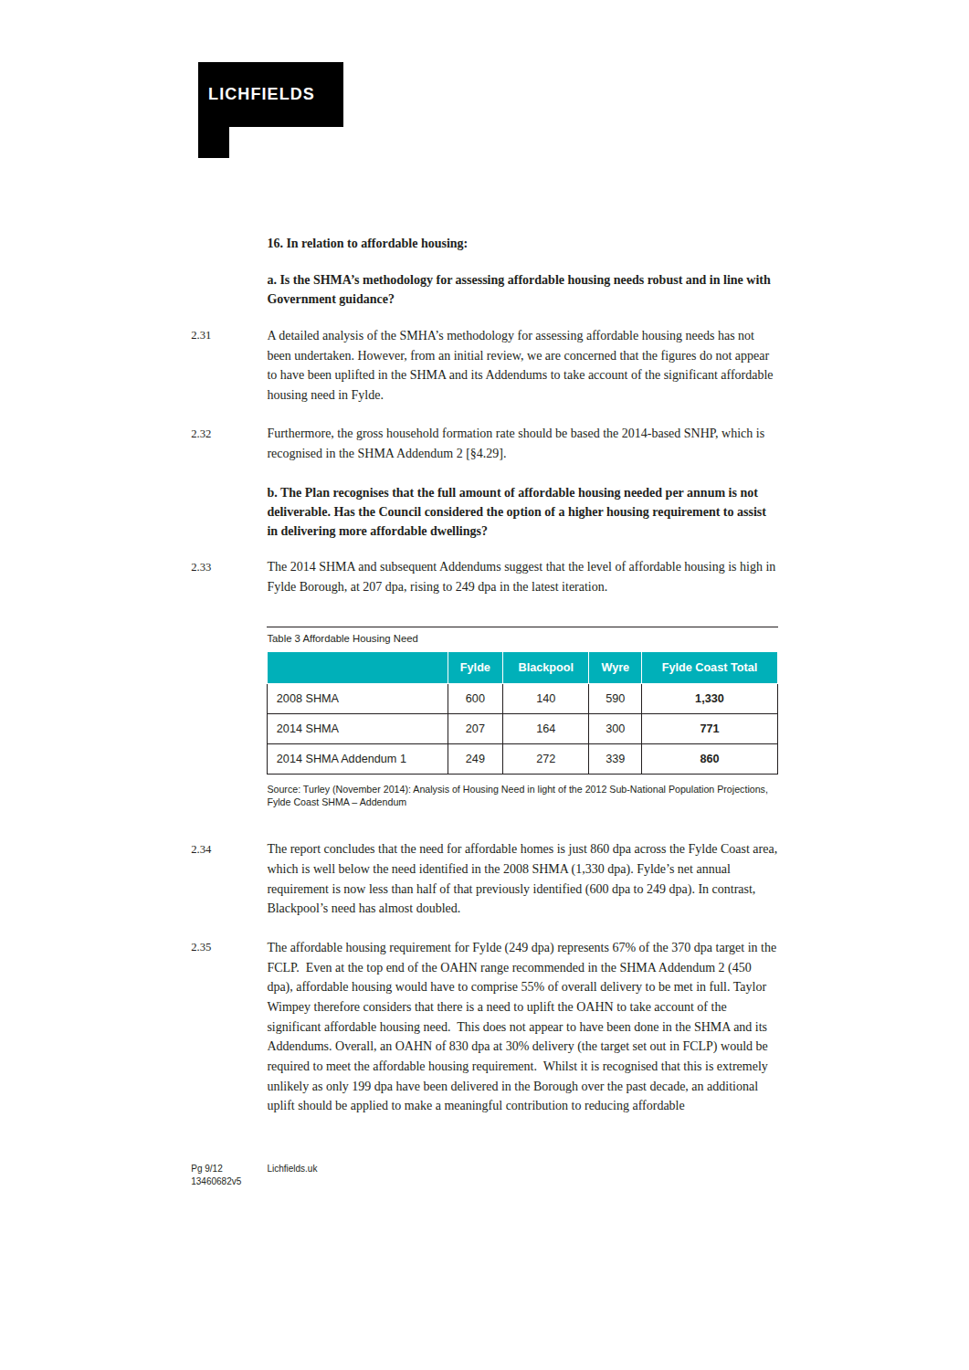LICHFIELDS
16. In relation to affordable housing:
a. Is the SHMA’s methodology for assessing affordable housing needs robust and in line with Government guidance?
2.31
A detailed analysis of the SMHA’s methodology for assessing affordable housing needs has not been undertaken. However, from an initial review, we are concerned that the figures do not appear to have been uplifted in the SHMA and its Addendums to take account of the significant affordable housing need in Fylde.
2.32
Furthermore, the gross household formation rate should be based the 2014-based SNHP, which is recognised in the SHMA Addendum 2 [§4.29].
b. The Plan recognises that the full amount of affordable housing needed per annum is not deliverable. Has the Council considered the option of a higher housing requirement to assist in delivering more affordable dwellings?
2.33
The 2014 SHMA and subsequent Addendums suggest that the level of affordable housing is high in Fylde Borough, at 207 dpa, rising to 249 dpa in the latest iteration.
Table 3 Affordable Housing Need
| | Fylde | Blackpool | Wyre | Fylde Coast Total |
| --- | --- | --- | --- | --- |
| 2008 SHMA | 600 | 140 | 590 | 1,330 |
| 2014 SHMA | 207 | 164 | 300 | 771 |
| 2014 SHMA Addendum 1 | 249 | 272 | 339 | 860 |
Source: Turley (November 2014): Analysis of Housing Need in light of the 2012 Sub-National Population Projections, Fylde Coast SHMA – Addendum
2.34
The report concludes that the need for affordable homes is just 860 dpa across the Fylde Coast area, which is well below the need identified in the 2008 SHMA (1,330 dpa). Fylde’s net annual requirement is now less than half of that previously identified (600 dpa to 249 dpa). In contrast, Blackpool’s need has almost doubled.
2.35
The affordable housing requirement for Fylde (249 dpa) represents 67% of the 370 dpa target in the FCLP. Even at the top end of the OAHN range recommended in the SHMA Addendum 2 (450 dpa), affordable housing would have to comprise 55% of overall delivery to be met in full. Taylor Wimpey therefore considers that there is a need to uplift the OAHN to take account of the significant affordable housing need. This does not appear to have been done in the SHMA and its Addendums. Overall, an OAHN of 830 dpa at 30% delivery (the target set out in FCLP) would be required to meet the affordable housing requirement. Whilst it is recognised that this is extremely unlikely as only 199 dpa have been delivered in the Borough over the past decade, an additional uplift should be applied to make a meaningful contribution to reducing affordable
Pg 9/12
13460682v5
Lichfields.uk